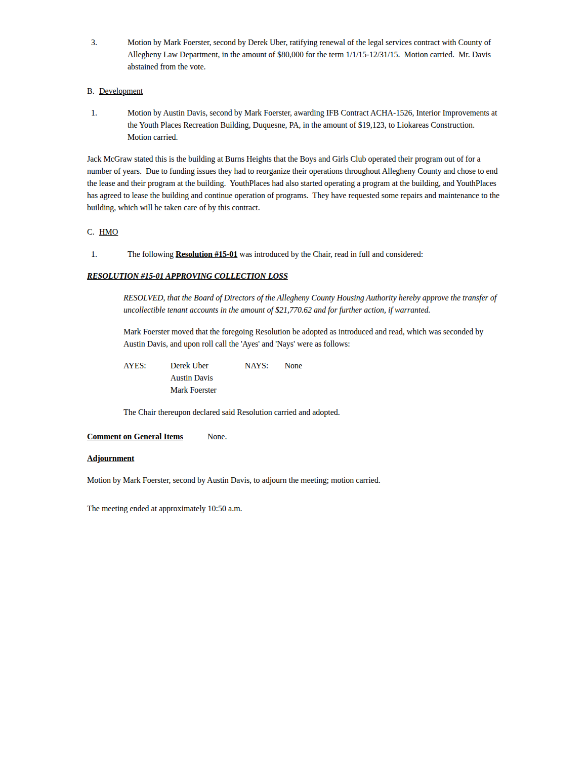3.
Motion by Mark Foerster, second by Derek Uber, ratifying renewal of the legal services contract with County of Allegheny Law Department, in the amount of $80,000 for the term 1/1/15-12/31/15. Motion carried. Mr. Davis abstained from the vote.
B. Development
1.
Motion by Austin Davis, second by Mark Foerster, awarding IFB Contract ACHA-1526, Interior Improvements at the Youth Places Recreation Building, Duquesne, PA, in the amount of $19,123, to Liokareas Construction. Motion carried.
Jack McGraw stated this is the building at Burns Heights that the Boys and Girls Club operated their program out of for a number of years. Due to funding issues they had to reorganize their operations throughout Allegheny County and chose to end the lease and their program at the building. YouthPlaces had also started operating a program at the building, and YouthPlaces has agreed to lease the building and continue operation of programs. They have requested some repairs and maintenance to the building, which will be taken care of by this contract.
C. HMO
1.
The following Resolution #15-01 was introduced by the Chair, read in full and considered:
RESOLUTION #15-01 APPROVING COLLECTION LOSS
RESOLVED, that the Board of Directors of the Allegheny County Housing Authority hereby approve the transfer of uncollectible tenant accounts in the amount of $21,770.62 and for further action, if warranted.
Mark Foerster moved that the foregoing Resolution be adopted as introduced and read, which was seconded by Austin Davis, and upon roll call the 'Ayes' and 'Nays' were as follows:
| AYES: | Derek Uber | NAYS: | None |
| | Austin Davis | | |
| | Mark Foerster | | |
The Chair thereupon declared said Resolution carried and adopted.
Comment on General Items None.
Adjournment
Motion by Mark Foerster, second by Austin Davis, to adjourn the meeting; motion carried.
The meeting ended at approximately 10:50 a.m.